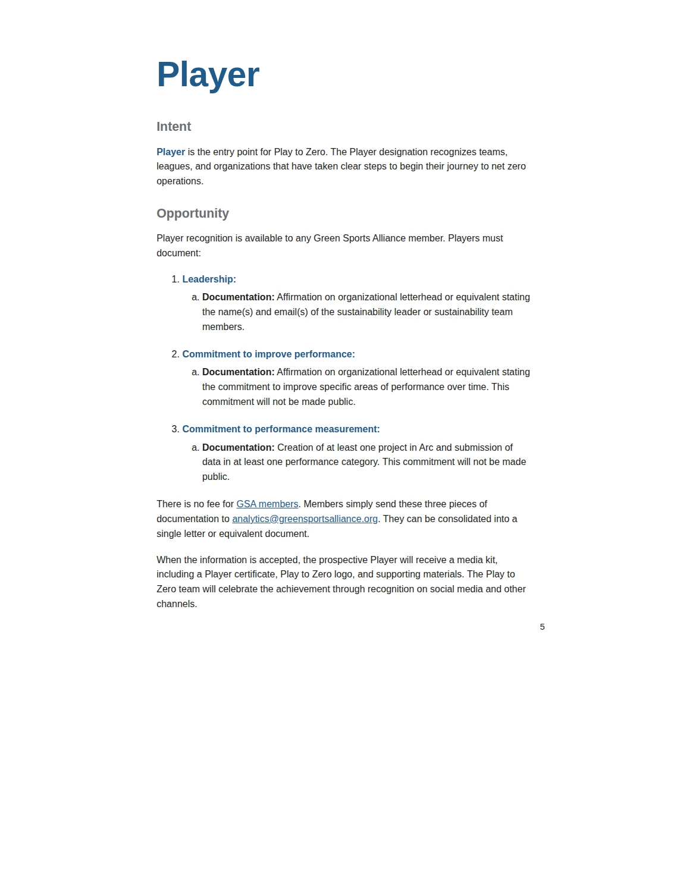Player
Intent
Player is the entry point for Play to Zero. The Player designation recognizes teams, leagues, and organizations that have taken clear steps to begin their journey to net zero operations.
Opportunity
Player recognition is available to any Green Sports Alliance member. Players must document:
Leadership:
Documentation: Affirmation on organizational letterhead or equivalent stating the name(s) and email(s) of the sustainability leader or sustainability team members.
Commitment to improve performance:
Documentation: Affirmation on organizational letterhead or equivalent stating the commitment to improve specific areas of performance over time. This commitment will not be made public.
Commitment to performance measurement:
Documentation: Creation of at least one project in Arc and submission of data in at least one performance category. This commitment will not be made public.
There is no fee for GSA members. Members simply send these three pieces of documentation to analytics@greensportsalliance.org. They can be consolidated into a single letter or equivalent document.
When the information is accepted, the prospective Player will receive a media kit, including a Player certificate, Play to Zero logo, and supporting materials. The Play to Zero team will celebrate the achievement through recognition on social media and other channels.
5